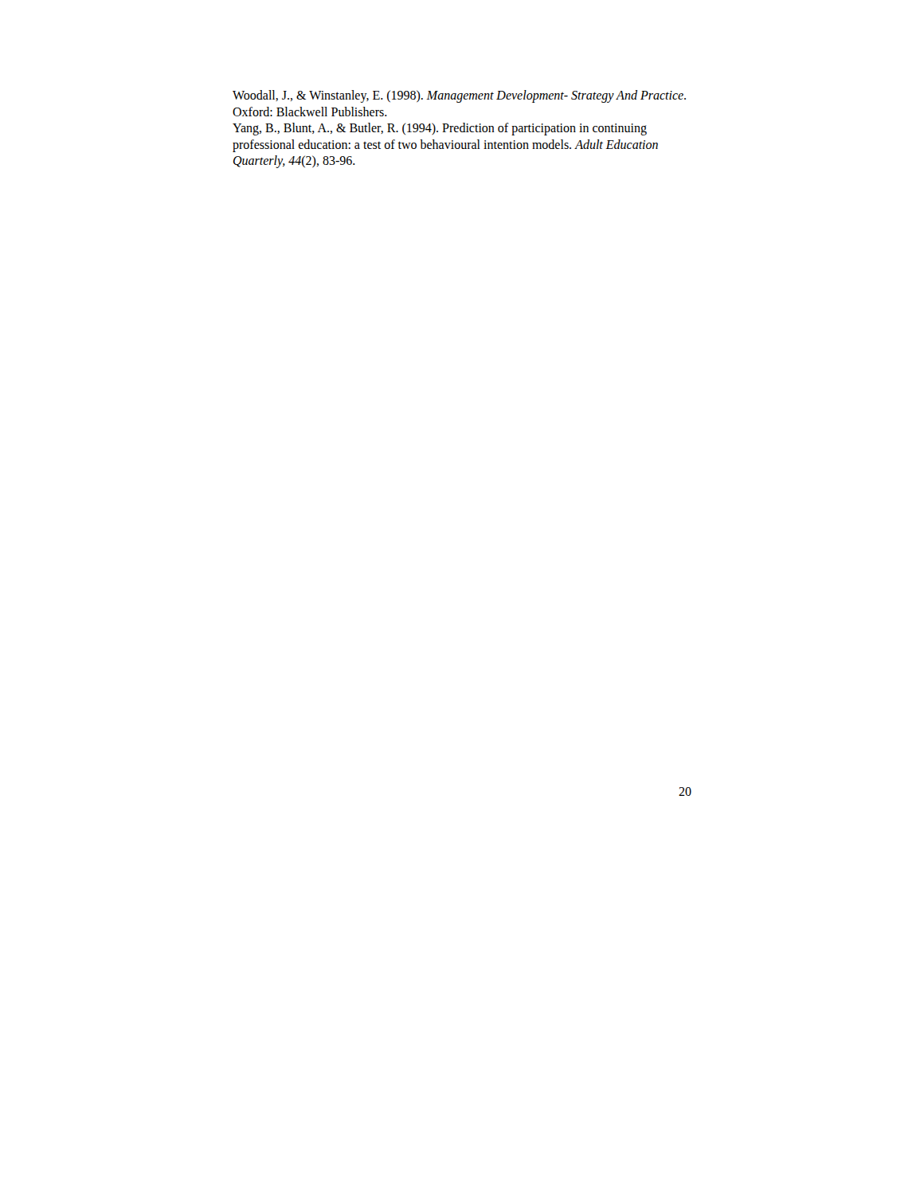Woodall, J., & Winstanley, E. (1998). Management Development- Strategy And Practice. Oxford: Blackwell Publishers.
Yang, B., Blunt, A., & Butler, R. (1994). Prediction of participation in continuing professional education: a test of two behavioural intention models. Adult Education Quarterly, 44(2), 83-96.
20